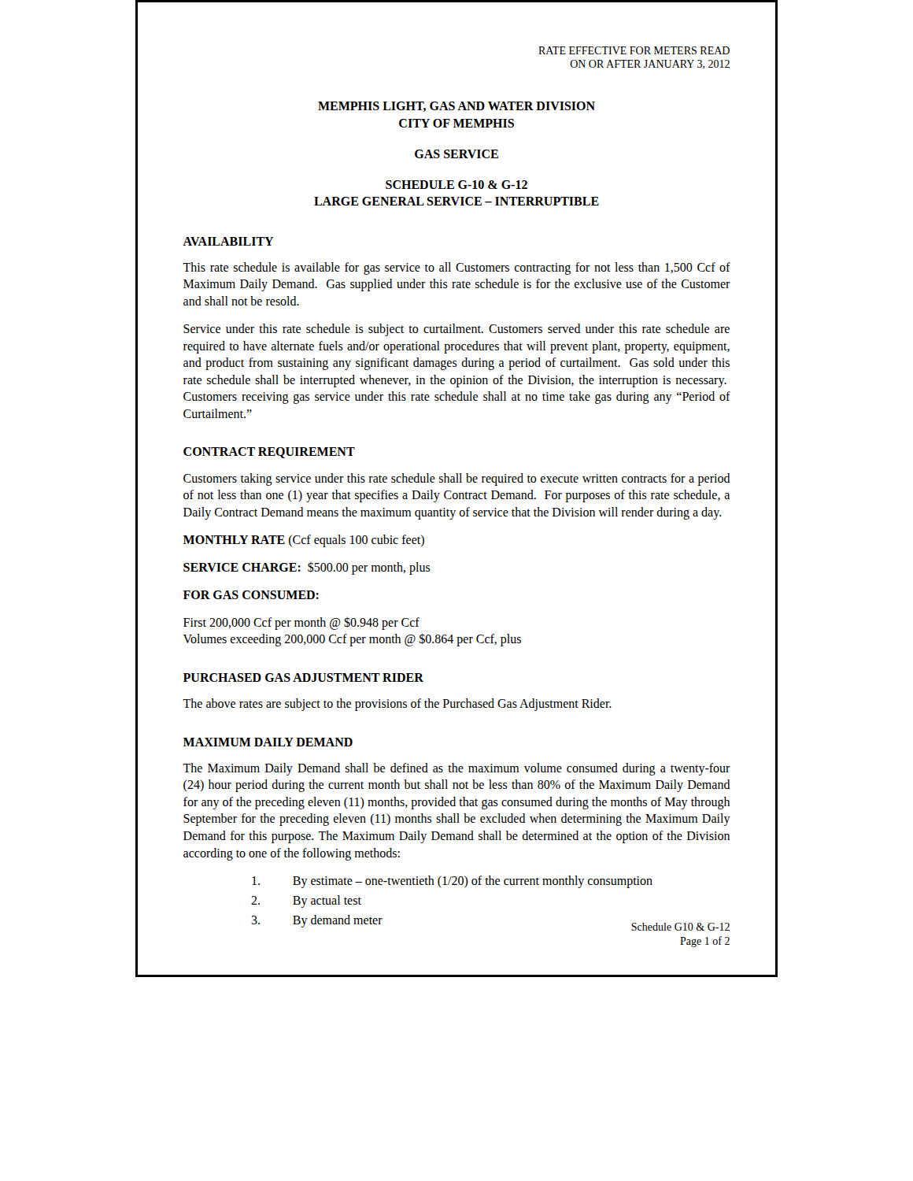RATE EFFECTIVE FOR METERS READ
ON OR AFTER JANUARY 3, 2012
MEMPHIS LIGHT, GAS AND WATER DIVISION
CITY OF MEMPHIS
GAS SERVICE
SCHEDULE G-10 & G-12
LARGE GENERAL SERVICE – INTERRUPTIBLE
Availability
This rate schedule is available for gas service to all Customers contracting for not less than 1,500 Ccf of Maximum Daily Demand. Gas supplied under this rate schedule is for the exclusive use of the Customer and shall not be resold.
Service under this rate schedule is subject to curtailment. Customers served under this rate schedule are required to have alternate fuels and/or operational procedures that will prevent plant, property, equipment, and product from sustaining any significant damages during a period of curtailment. Gas sold under this rate schedule shall be interrupted whenever, in the opinion of the Division, the interruption is necessary. Customers receiving gas service under this rate schedule shall at no time take gas during any “Period of Curtailment.”
Contract Requirement
Customers taking service under this rate schedule shall be required to execute written contracts for a period of not less than one (1) year that specifies a Daily Contract Demand. For purposes of this rate schedule, a Daily Contract Demand means the maximum quantity of service that the Division will render during a day.
MONTHLY RATE (Ccf equals 100 cubic feet)
SERVICE CHARGE: $500.00 per month, plus
FOR GAS CONSUMED:
First 200,000 Ccf per month @ $0.948 per Ccf
Volumes exceeding 200,000 Ccf per month @ $0.864 per Ccf, plus
Purchased Gas Adjustment Rider
The above rates are subject to the provisions of the Purchased Gas Adjustment Rider.
Maximum Daily Demand
The Maximum Daily Demand shall be defined as the maximum volume consumed during a twenty-four (24) hour period during the current month but shall not be less than 80% of the Maximum Daily Demand for any of the preceding eleven (11) months, provided that gas consumed during the months of May through September for the preceding eleven (11) months shall be excluded when determining the Maximum Daily Demand for this purpose. The Maximum Daily Demand shall be determined at the option of the Division according to one of the following methods:
1. By estimate – one-twentieth (1/20) of the current monthly consumption
2. By actual test
3. By demand meter
Schedule G10 & G-12
Page 1 of 2